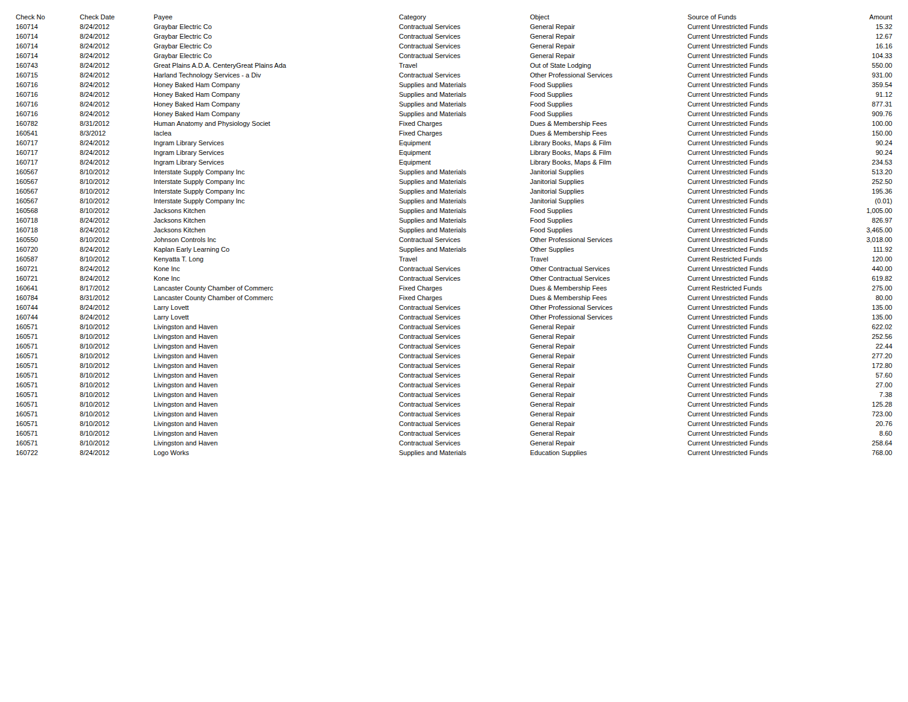| Check No | Check Date | Payee | Category | Object | Source of Funds | Amount |
| --- | --- | --- | --- | --- | --- | --- |
| 160714 | 8/24/2012 | Graybar Electric Co | Contractual Services | General Repair | Current Unrestricted Funds | 15.32 |
| 160714 | 8/24/2012 | Graybar Electric Co | Contractual Services | General Repair | Current Unrestricted Funds | 12.67 |
| 160714 | 8/24/2012 | Graybar Electric Co | Contractual Services | General Repair | Current Unrestricted Funds | 16.16 |
| 160714 | 8/24/2012 | Graybar Electric Co | Contractual Services | General Repair | Current Unrestricted Funds | 104.33 |
| 160743 | 8/24/2012 | Great Plains A.D.A. CenteryGreat Plains Ada | Travel | Out of State Lodging | Current Unrestricted Funds | 550.00 |
| 160715 | 8/24/2012 | Harland Technology Services - a Div | Contractual Services | Other Professional Services | Current Unrestricted Funds | 931.00 |
| 160716 | 8/24/2012 | Honey Baked Ham Company | Supplies and Materials | Food Supplies | Current Unrestricted Funds | 359.54 |
| 160716 | 8/24/2012 | Honey Baked Ham Company | Supplies and Materials | Food Supplies | Current Unrestricted Funds | 91.12 |
| 160716 | 8/24/2012 | Honey Baked Ham Company | Supplies and Materials | Food Supplies | Current Unrestricted Funds | 877.31 |
| 160716 | 8/24/2012 | Honey Baked Ham Company | Supplies and Materials | Food Supplies | Current Unrestricted Funds | 909.76 |
| 160782 | 8/31/2012 | Human Anatomy and Physiology Societ | Fixed Charges | Dues & Membership Fees | Current Unrestricted Funds | 100.00 |
| 160541 | 8/3/2012 | Iaclea | Fixed Charges | Dues & Membership Fees | Current Unrestricted Funds | 150.00 |
| 160717 | 8/24/2012 | Ingram Library Services | Equipment | Library Books, Maps & Film | Current Unrestricted Funds | 90.24 |
| 160717 | 8/24/2012 | Ingram Library Services | Equipment | Library Books, Maps & Film | Current Unrestricted Funds | 90.24 |
| 160717 | 8/24/2012 | Ingram Library Services | Equipment | Library Books, Maps & Film | Current Unrestricted Funds | 234.53 |
| 160567 | 8/10/2012 | Interstate Supply Company Inc | Supplies and Materials | Janitorial Supplies | Current Unrestricted Funds | 513.20 |
| 160567 | 8/10/2012 | Interstate Supply Company Inc | Supplies and Materials | Janitorial Supplies | Current Unrestricted Funds | 252.50 |
| 160567 | 8/10/2012 | Interstate Supply Company Inc | Supplies and Materials | Janitorial Supplies | Current Unrestricted Funds | 195.36 |
| 160567 | 8/10/2012 | Interstate Supply Company Inc | Supplies and Materials | Janitorial Supplies | Current Unrestricted Funds | (0.01) |
| 160568 | 8/10/2012 | Jacksons Kitchen | Supplies and Materials | Food Supplies | Current Unrestricted Funds | 1,005.00 |
| 160718 | 8/24/2012 | Jacksons Kitchen | Supplies and Materials | Food Supplies | Current Unrestricted Funds | 826.97 |
| 160718 | 8/24/2012 | Jacksons Kitchen | Supplies and Materials | Food Supplies | Current Unrestricted Funds | 3,465.00 |
| 160550 | 8/10/2012 | Johnson Controls Inc | Contractual Services | Other Professional Services | Current Unrestricted Funds | 3,018.00 |
| 160720 | 8/24/2012 | Kaplan Early Learning Co | Supplies and Materials | Other Supplies | Current Unrestricted Funds | 111.92 |
| 160587 | 8/10/2012 | Kenyatta T. Long | Travel | Travel | Current Restricted Funds | 120.00 |
| 160721 | 8/24/2012 | Kone Inc | Contractual Services | Other Contractual Services | Current Unrestricted Funds | 440.00 |
| 160721 | 8/24/2012 | Kone Inc | Contractual Services | Other Contractual Services | Current Unrestricted Funds | 619.82 |
| 160641 | 8/17/2012 | Lancaster County Chamber of Commerc | Fixed Charges | Dues & Membership Fees | Current Restricted Funds | 275.00 |
| 160784 | 8/31/2012 | Lancaster County Chamber of Commerc | Fixed Charges | Dues & Membership Fees | Current Unrestricted Funds | 80.00 |
| 160744 | 8/24/2012 | Larry Lovett | Contractual Services | Other Professional Services | Current Unrestricted Funds | 135.00 |
| 160744 | 8/24/2012 | Larry Lovett | Contractual Services | Other Professional Services | Current Unrestricted Funds | 135.00 |
| 160571 | 8/10/2012 | Livingston and Haven | Contractual Services | General Repair | Current Unrestricted Funds | 622.02 |
| 160571 | 8/10/2012 | Livingston and Haven | Contractual Services | General Repair | Current Unrestricted Funds | 252.56 |
| 160571 | 8/10/2012 | Livingston and Haven | Contractual Services | General Repair | Current Unrestricted Funds | 22.44 |
| 160571 | 8/10/2012 | Livingston and Haven | Contractual Services | General Repair | Current Unrestricted Funds | 277.20 |
| 160571 | 8/10/2012 | Livingston and Haven | Contractual Services | General Repair | Current Unrestricted Funds | 172.80 |
| 160571 | 8/10/2012 | Livingston and Haven | Contractual Services | General Repair | Current Unrestricted Funds | 57.60 |
| 160571 | 8/10/2012 | Livingston and Haven | Contractual Services | General Repair | Current Unrestricted Funds | 27.00 |
| 160571 | 8/10/2012 | Livingston and Haven | Contractual Services | General Repair | Current Unrestricted Funds | 7.38 |
| 160571 | 8/10/2012 | Livingston and Haven | Contractual Services | General Repair | Current Unrestricted Funds | 125.28 |
| 160571 | 8/10/2012 | Livingston and Haven | Contractual Services | General Repair | Current Unrestricted Funds | 723.00 |
| 160571 | 8/10/2012 | Livingston and Haven | Contractual Services | General Repair | Current Unrestricted Funds | 20.76 |
| 160571 | 8/10/2012 | Livingston and Haven | Contractual Services | General Repair | Current Unrestricted Funds | 8.60 |
| 160571 | 8/10/2012 | Livingston and Haven | Contractual Services | General Repair | Current Unrestricted Funds | 258.64 |
| 160722 | 8/24/2012 | Logo Works | Supplies and Materials | Education Supplies | Current Unrestricted Funds | 768.00 |